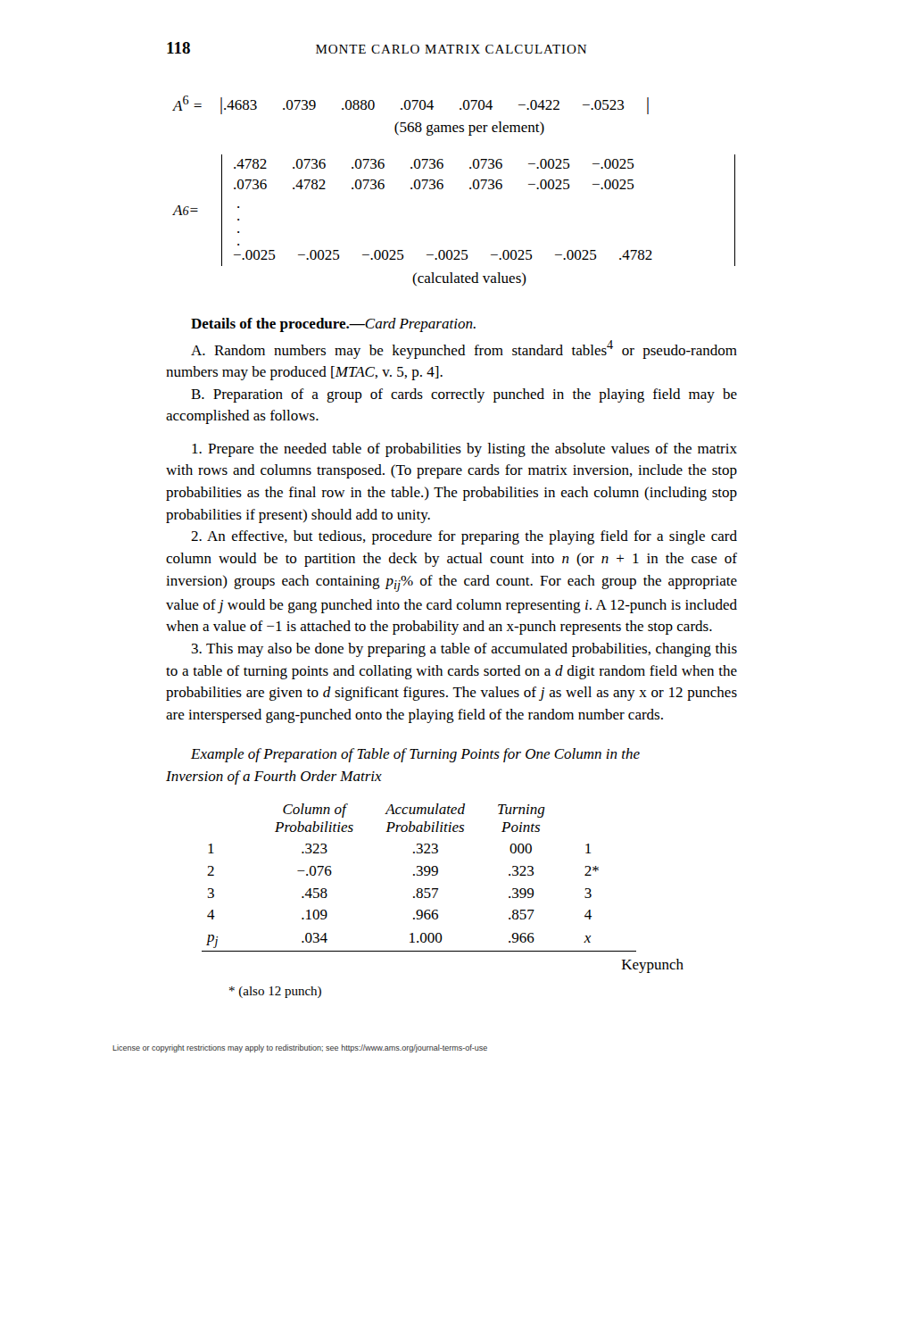118
MONTE CARLO MATRIX CALCULATION
A6 = | .4683.0739.0880.0704.0704−.0422−.0523 |
(568 games per element)
A6 =
.4782.0736.0736.0736.0736−.0025−.0025
.0736.4782.0736.0736.0736−.0025−.0025
.
.
.
.
−.0025−.0025−.0025−.0025−.0025−.0025.4782
(calculated values)
Details of the procedure.—Card Preparation.
A. Random numbers may be keypunched from standard tables4 or pseudo-random numbers may be produced [MTAC, v. 5, p. 4].
B. Preparation of a group of cards correctly punched in the playing field may be accomplished as follows.
1. Prepare the needed table of probabilities by listing the absolute values of the matrix with rows and columns transposed. (To prepare cards for matrix inversion, include the stop probabilities as the final row in the table.) The probabilities in each column (including stop probabilities if present) should add to unity.
2. An effective, but tedious, procedure for preparing the playing field for a single card column would be to partition the deck by actual count into n (or n + 1 in the case of inversion) groups each containing pij% of the card count. For each group the appropriate value of j would be gang punched into the card column representing i. A 12-punch is included when a value of −1 is attached to the probability and an x-punch represents the stop cards.
3. This may also be done by preparing a table of accumulated probabilities, changing this to a table of turning points and collating with cards sorted on a d digit random field when the probabilities are given to d significant figures. The values of j as well as any x or 12 punches are interspersed gang-punched onto the playing field of the random number cards.
Example of Preparation of Table of Turning Points for One Column in the
Inversion of a Fourth Order Matrix
| | Column of Probabilities | Accumulated Probabilities | Turning Points | |
| --- | --- | --- | --- | --- |
| 1 | .323 | .323 | 000 | 1 |
| 2 | −.076 | .399 | .323 | 2* |
| 3 | .458 | .857 | .399 | 3 |
| 4 | .109 | .966 | .857 | 4 |
| p j | .034 | 1.000 | .966 | x |
Keypunch
* (also 12 punch)
License or copyright restrictions may apply to redistribution; see https://www.ams.org/journal-terms-of-use